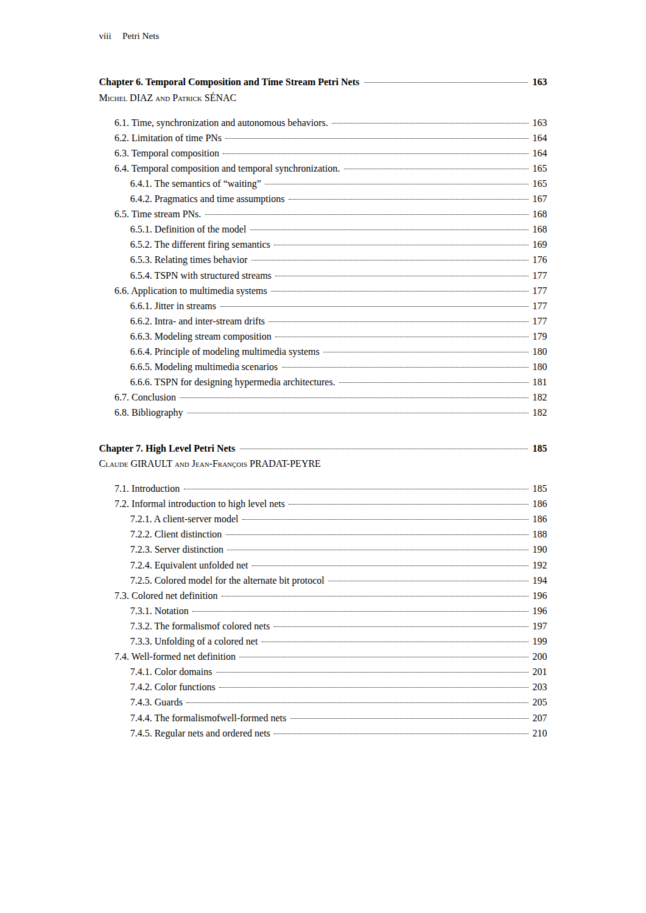viii Petri Nets
Chapter 6. Temporal Composition and Time Stream Petri Nets 163
Michel DIAZ and Patrick SÉNAC
6.1. Time, synchronization and autonomous behaviors. 163
6.2. Limitation of time PNs 164
6.3. Temporal composition 164
6.4. Temporal composition and temporal synchronization. 165
6.4.1. The semantics of “waiting” 165
6.4.2. Pragmatics and time assumptions 167
6.5. Time stream PNs. 168
6.5.1. Definition of the model 168
6.5.2. The different firing semantics 169
6.5.3. Relating times behavior 176
6.5.4. TSPN with structured streams 177
6.6. Application to multimedia systems 177
6.6.1. Jitter in streams 177
6.6.2. Intra- and inter-stream drifts 177
6.6.3. Modeling stream composition 179
6.6.4. Principle of modeling multimedia systems 180
6.6.5. Modeling multimedia scenarios 180
6.6.6. TSPN for designing hypermedia architectures. 181
6.7. Conclusion 182
6.8. Bibliography 182
Chapter 7. High Level Petri Nets 185
Claude GIRAULT and Jean-François PRADAT-PEYRE
7.1. Introduction 185
7.2. Informal introduction to high level nets 186
7.2.1. A client-server model 186
7.2.2. Client distinction 188
7.2.3. Server distinction 190
7.2.4. Equivalent unfolded net 192
7.2.5. Colored model for the alternate bit protocol 194
7.3. Colored net definition 196
7.3.1. Notation 196
7.3.2. The formalismof colored nets 197
7.3.3. Unfolding of a colored net 199
7.4. Well-formed net definition 200
7.4.1. Color domains 201
7.4.2. Color functions 203
7.4.3. Guards 205
7.4.4. The formalismofwell-formed nets 207
7.4.5. Regular nets and ordered nets 210